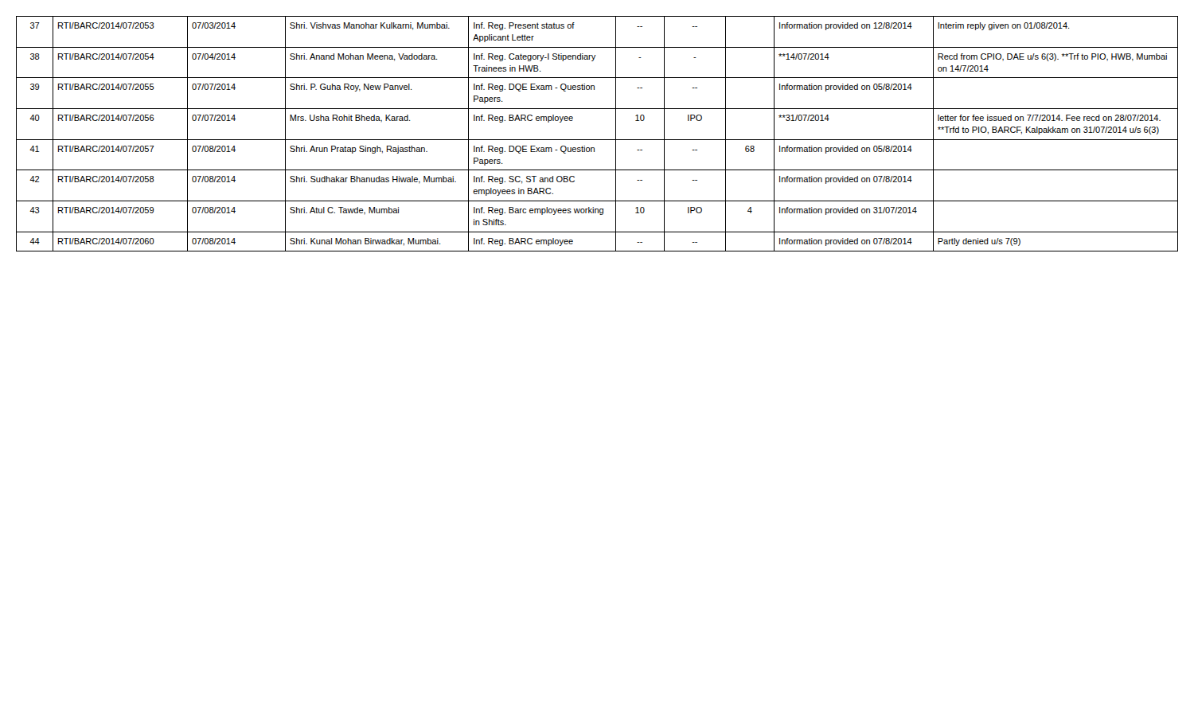| 37 | RTI/BARC/2014/07/2053 | 07/03/2014 | Shri. Vishvas Manohar Kulkarni, Mumbai. | Inf. Reg. Present status of Applicant Letter | -- | -- | | Information provided on 12/8/2014 | Interim reply given on 01/08/2014. |
| 38 | RTI/BARC/2014/07/2054 | 07/04/2014 | Shri. Anand Mohan Meena, Vadodara. | Inf. Reg. Category-I Stipendiary Trainees in HWB. | - | - | | **14/07/2014 | Recd from CPIO, DAE u/s 6(3). **Trf to PIO, HWB, Mumbai on 14/7/2014 |
| 39 | RTI/BARC/2014/07/2055 | 07/07/2014 | Shri. P. Guha Roy, New Panvel. | Inf. Reg. DQE Exam - Question Papers. | -- | -- | | Information provided on 05/8/2014 | |
| 40 | RTI/BARC/2014/07/2056 | 07/07/2014 | Mrs. Usha Rohit Bheda, Karad. | Inf. Reg. BARC employee | 10 | IPO | | **31/07/2014 | letter for fee issued on 7/7/2014. Fee recd on 28/07/2014. **Trfd to PIO, BARCF, Kalpakkam on 31/07/2014 u/s 6(3) |
| 41 | RTI/BARC/2014/07/2057 | 07/08/2014 | Shri. Arun Pratap Singh, Rajasthan. | Inf. Reg. DQE Exam - Question Papers. | -- | -- | 68 | Information provided on 05/8/2014 | |
| 42 | RTI/BARC/2014/07/2058 | 07/08/2014 | Shri. Sudhakar Bhanudas Hiwale, Mumbai. | Inf. Reg. SC, ST and OBC employees in BARC. | -- | -- | | Information provided on 07/8/2014 | |
| 43 | RTI/BARC/2014/07/2059 | 07/08/2014 | Shri. Atul C. Tawde, Mumbai | Inf. Reg. Barc employees working in Shifts. | 10 | IPO | 4 | Information provided on 31/07/2014 | |
| 44 | RTI/BARC/2014/07/2060 | 07/08/2014 | Shri. Kunal Mohan Birwadkar, Mumbai. | Inf. Reg. BARC employee | -- | -- | | Information provided on 07/8/2014 | Partly denied u/s 7(9) |